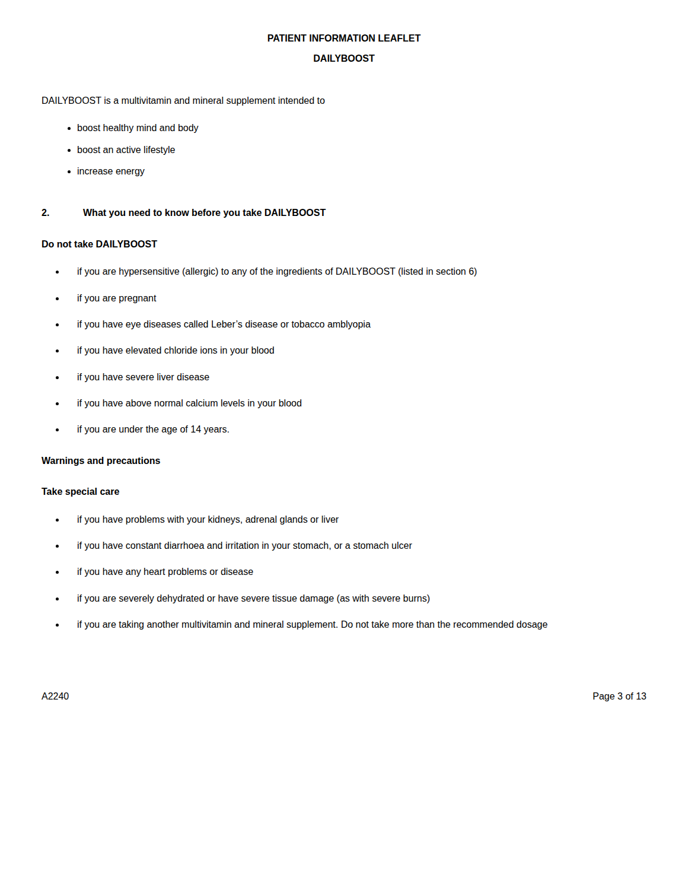PATIENT INFORMATION LEAFLET
DAILYBOOST
DAILYBOOST is a multivitamin and mineral supplement intended to
boost healthy mind and body
boost an active lifestyle
increase energy
2. What you need to know before you take DAILYBOOST
Do not take DAILYBOOST
if you are hypersensitive (allergic) to any of the ingredients of DAILYBOOST (listed in section 6)
if you are pregnant
if you have eye diseases called Leber’s disease or tobacco amblyopia
if you have elevated chloride ions in your blood
if you have severe liver disease
if you have above normal calcium levels in your blood
if you are under the age of 14 years.
Warnings and precautions
Take special care
if you have problems with your kidneys, adrenal glands or liver
if you have constant diarrhoea and irritation in your stomach, or a stomach ulcer
if you have any heart problems or disease
if you are severely dehydrated or have severe tissue damage (as with severe burns)
if you are taking another multivitamin and mineral supplement. Do not take more than the recommended dosage
A2240 Page 3 of 13